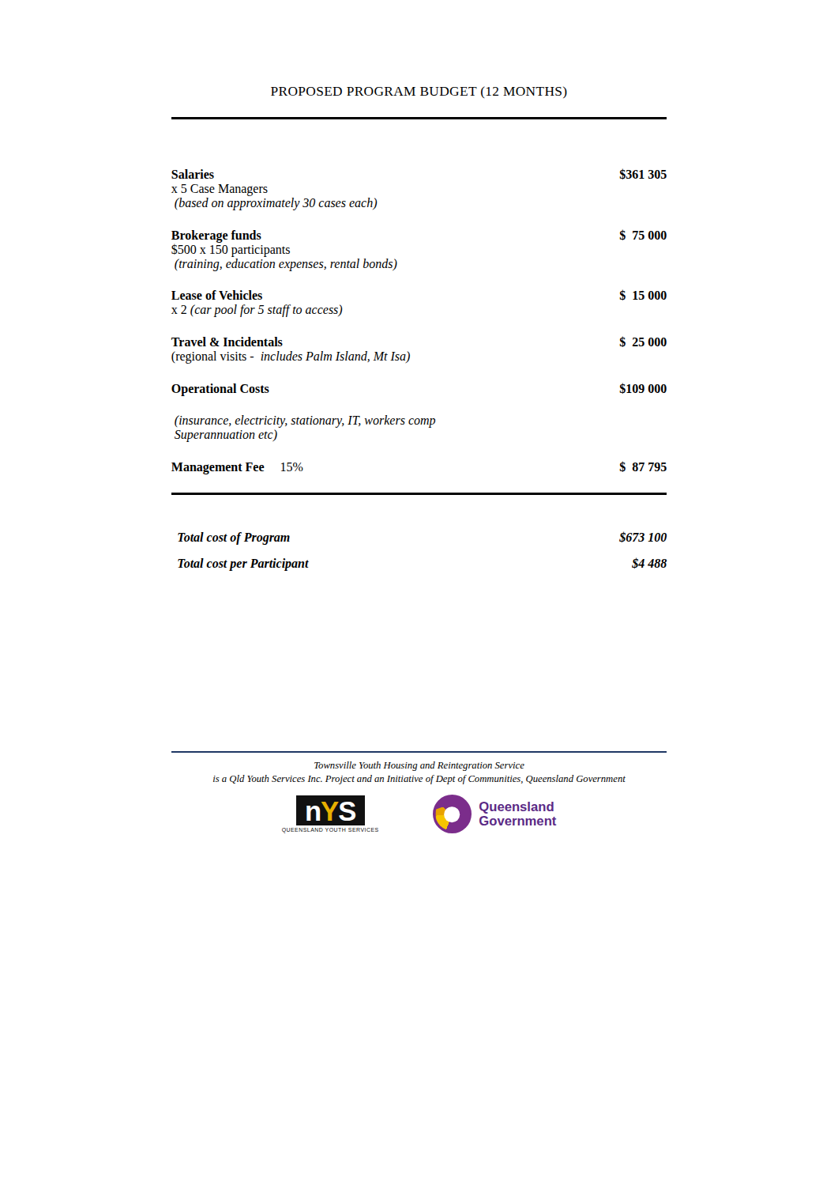PROPOSED PROGRAM BUDGET (12 MONTHS)
| Salaries | $361 305 |
| x 5 Case Managers | |
| (based on approximately 30 cases each) | |
| Brokerage funds | $ 75 000 |
| $500 x 150 participants | |
| (training, education expenses, rental bonds) | |
| Lease of Vehicles | $ 15 000 |
| x 2 (car pool for 5 staff to access) | |
| Travel & Incidentals | $ 25 000 |
| (regional visits - includes Palm Island, Mt Isa) | |
| Operational Costs | $109 000 |
| (insurance, electricity, stationary, IT, workers comp | |
| Superannuation etc) | |
| Management Fee 15% | $ 87 795 |
| Total cost of Program | $673 100 |
| Total cost per Participant | $4 488 |
Townsville Youth Housing and Reintegration Service
is a Qld Youth Services Inc. Project and an Initiative of Dept of Communities, Queensland Government
nYS
Queensland Youth Services
Queensland
Government